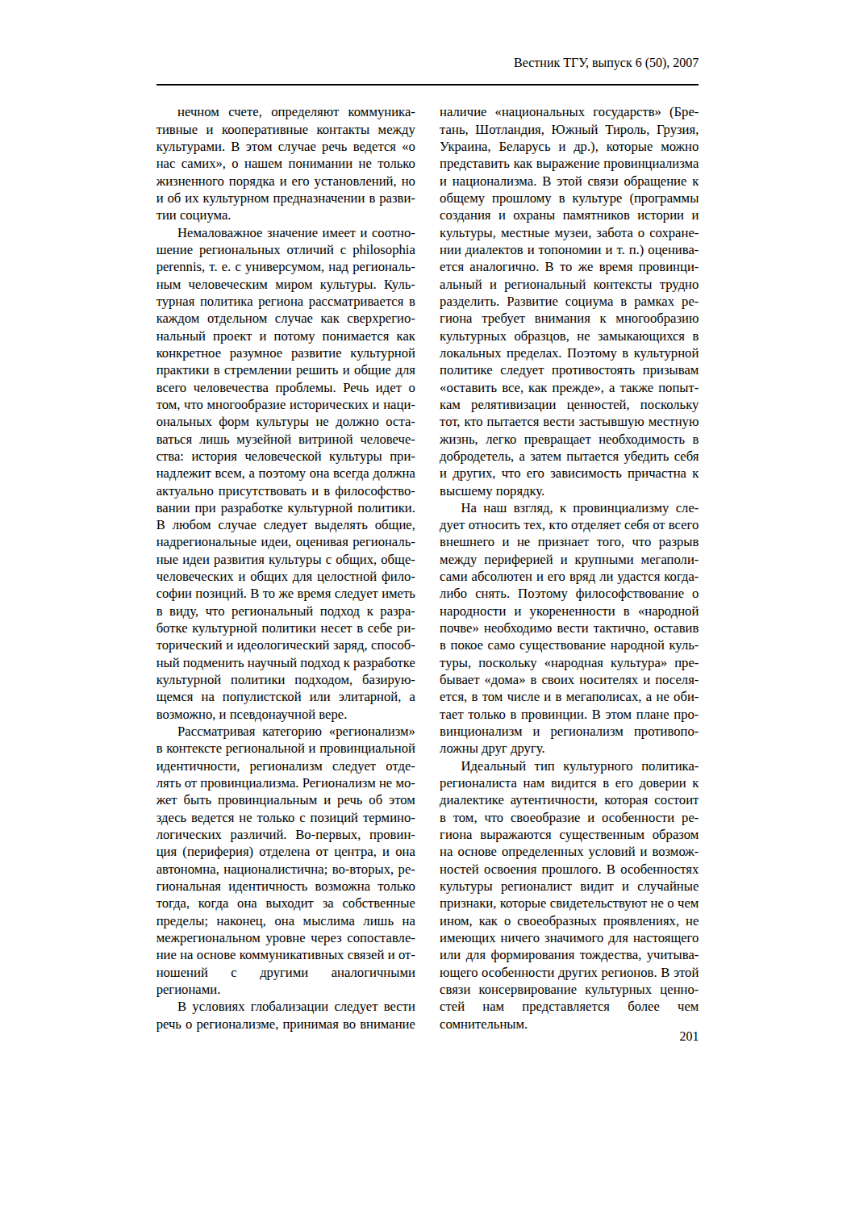Вестник ТГУ, выпуск 6 (50), 2007
нечном счете, определяют коммуникативные и кооперативные контакты между культурами. В этом случае речь ведется «о нас самих», о нашем понимании не только жизненного порядка и его установлений, но и об их культурном предназначении в развитии социума.
Немаловажное значение имеет и соотношение региональных отличий с philosophia perennis, т. е. с универсумом, над региональным человеческим миром культуры. Культурная политика региона рассматривается в каждом отдельном случае как сверхрегиональный проект и потому понимается как конкретное разумное развитие культурной практики в стремлении решить и общие для всего человечества проблемы. Речь идет о том, что многообразие исторических и национальных форм культуры не должно оставаться лишь музейной витриной человечества: история человеческой культуры принадлежит всем, а поэтому она всегда должна актуально присутствовать и в философствовании при разработке культурной политики. В любом случае следует выделять общие, надрегиональные идеи, оценивая региональные идеи развития культуры с общих, общечеловеческих и общих для целостной философии позиций. В то же время следует иметь в виду, что региональный подход к разработке культурной политики несет в себе риторический и идеологический заряд, способный подменить научный подход к разработке культурной политики подходом, базирующемся на популистской или элитарной, а возможно, и псевдонаучной вере.
Рассматривая категорию «регионализм» в контексте региональной и провинциальной идентичности, регионализм следует отделять от провинциализма. Регионализм не может быть провинциальным и речь об этом здесь ведется не только с позиций терминологических различий. Во-первых, провинция (периферия) отделена от центра, и она автономна, националистична; во-вторых, региональная идентичность возможна только тогда, когда она выходит за собственные пределы; наконец, она мыслима лишь на межрегиональном уровне через сопоставление на основе коммуникативных связей и отношений с другими аналогичными регионами.
В условиях глобализации следует вести речь о регионализме, принимая во внимание наличие «национальных государств» (Бретань, Шотландия, Южный Тироль, Грузия, Украина, Беларусь и др.), которые можно представить как выражение провинциализма и национализма. В этой связи обращение к общему прошлому в культуре (программы создания и охраны памятников истории и культуры, местные музеи, забота о сохранении диалектов и топономии и т. п.) оценивается аналогично. В то же время провинциальный и региональный контексты трудно разделить. Развитие социума в рамках региона требует внимания к многообразию культурных образцов, не замыкающихся в локальных пределах. Поэтому в культурной политике следует противостоять призывам «оставить все, как прежде», а также попыткам релятивизации ценностей, поскольку тот, кто пытается вести застывшую местную жизнь, легко превращает необходимость в добродетель, а затем пытается убедить себя и других, что его зависимость причастна к высшему порядку.
На наш взгляд, к провинциализму следует относить тех, кто отделяет себя от всего внешнего и не признает того, что разрыв между периферией и крупными мегаполисами абсолютен и его вряд ли удастся когда-либо снять. Поэтому философствование о народности и укорененности в «народной почве» необходимо вести тактично, оставив в покое само существование народной культуры, поскольку «народная культура» пребывает «дома» в своих носителях и поселяется, в том числе и в мегаполисах, а не обитает только в провинции. В этом плане провинционализм и регионализм противоположны друг другу.
Идеальный тип культурного политика-регионалиста нам видится в его доверии к диалектике аутентичности, которая состоит в том, что своеобразие и особенности региона выражаются существенным образом на основе определенных условий и возможностей освоения прошлого. В особенностях культуры регионалист видит и случайные признаки, которые свидетельствуют не о чем ином, как о своеобразных проявлениях, не имеющих ничего значимого для настоящего или для формирования тождества, учитывающего особенности других регионов. В этой связи консервирование культурных ценностей нам представляется более чем сомнительным.
201